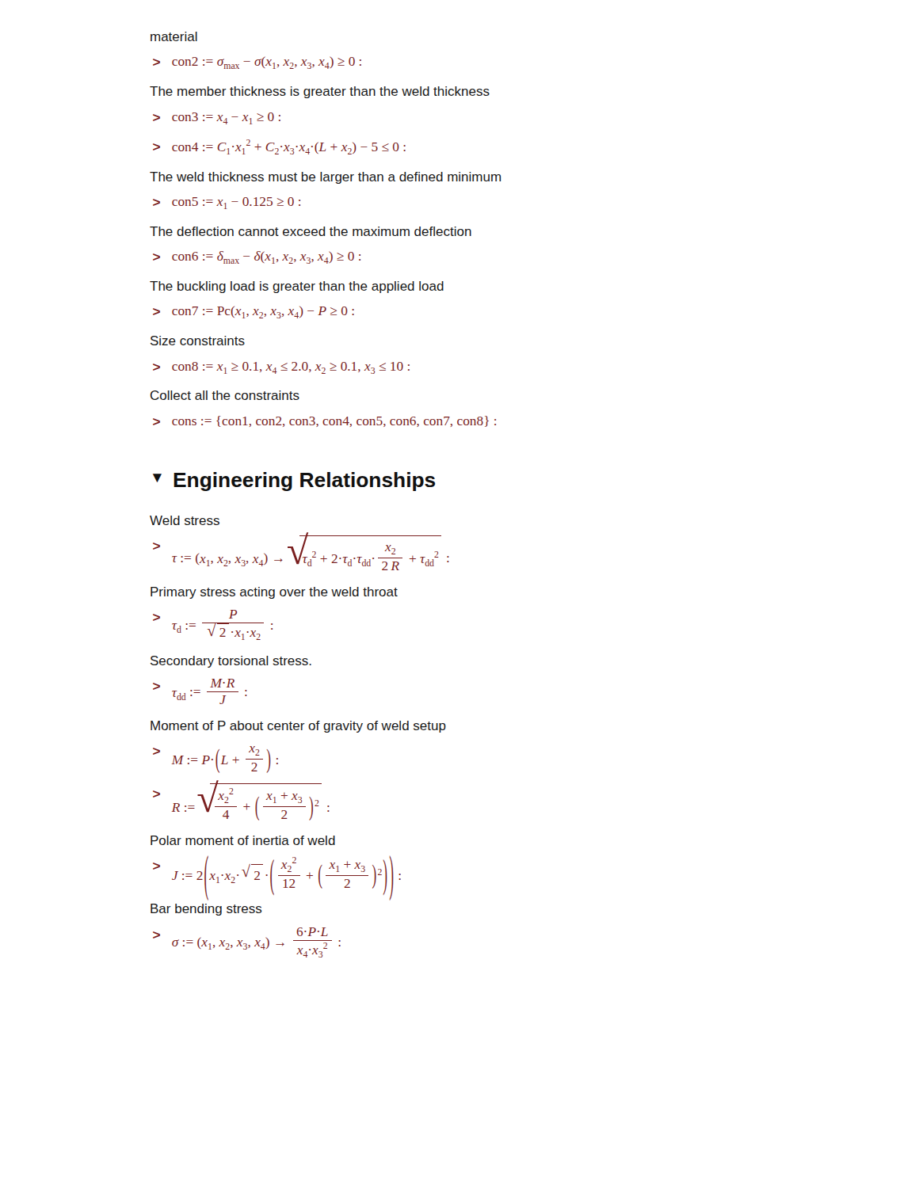material
con2 := σmax − σ(x1, x2, x3, x4) ≥ 0 :
The member thickness is greater than the weld thickness
con3 := x4 − x1 ≥ 0 :
con4 := C1·x12 + C2·x3·x4·(L + x2) − 5 ≤ 0 :
The weld thickness must be larger than a defined minimum
con5 := x1 − 0.125 ≥ 0 :
The deflection cannot exceed the maximum deflection
con6 := δmax − δ(x1, x2, x3, x4) ≥ 0 :
The buckling load is greater than the applied load
con7 := Pc(x1, x2, x3, x4) − P ≥ 0 :
Size constraints
con8 := x1 ≥ 0.1, x4 ≤ 2.0, x2 ≥ 0.1, x3 ≤ 10 :
Collect all the constraints
cons := {con1, con2, con3, con4, con5, con6, con7, con8} :
Engineering Relationships
Weld stress
τ := (x1, x2, x3, x4) → τd2 + 2·τd·τdd·x22 R + τdd2 :
Primary stress acting over the weld throat
τd := P 2·x1·x2 :
Secondary torsional stress.
τdd := M·R J :
Moment of P about center of gravity of weld setup
M := P·(L + x22) :
R := x224 + (x1 + x32)2 :
Polar moment of inertia of weld
J := 2(x1·x2·2·(x2212 + (x1 + x32)2)) :
Bar bending stress
σ := (x1, x2, x3, x4) → 6·P·L x4·x32 :